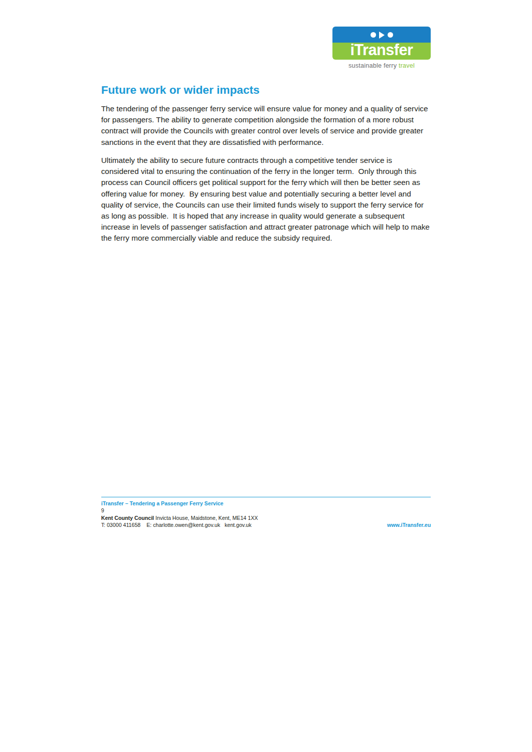i Transfer
sustainable ferry travel
Future work or wider impacts
The tendering of the passenger ferry service will ensure value for money and a quality of service for passengers. The ability to generate competition alongside the formation of a more robust contract will provide the Councils with greater control over levels of service and provide greater sanctions in the event that they are dissatisfied with performance.
Ultimately the ability to secure future contracts through a competitive tender service is considered vital to ensuring the continuation of the ferry in the longer term. Only through this process can Council officers get political support for the ferry which will then be better seen as offering value for money. By ensuring best value and potentially securing a better level and quality of service, the Councils can use their limited funds wisely to support the ferry service for as long as possible. It is hoped that any increase in quality would generate a subsequent increase in levels of passenger satisfaction and attract greater patronage which will help to make the ferry more commercially viable and reduce the subsidy required.
iTransfer – Tendering a Passenger Ferry Service
9
Kent County Council Invicta House, Maidstone, Kent, ME14 1XX
T: 03000 411658 E: charlotte.owen@kent.gov.uk kent.gov.uk
www.iTransfer.eu